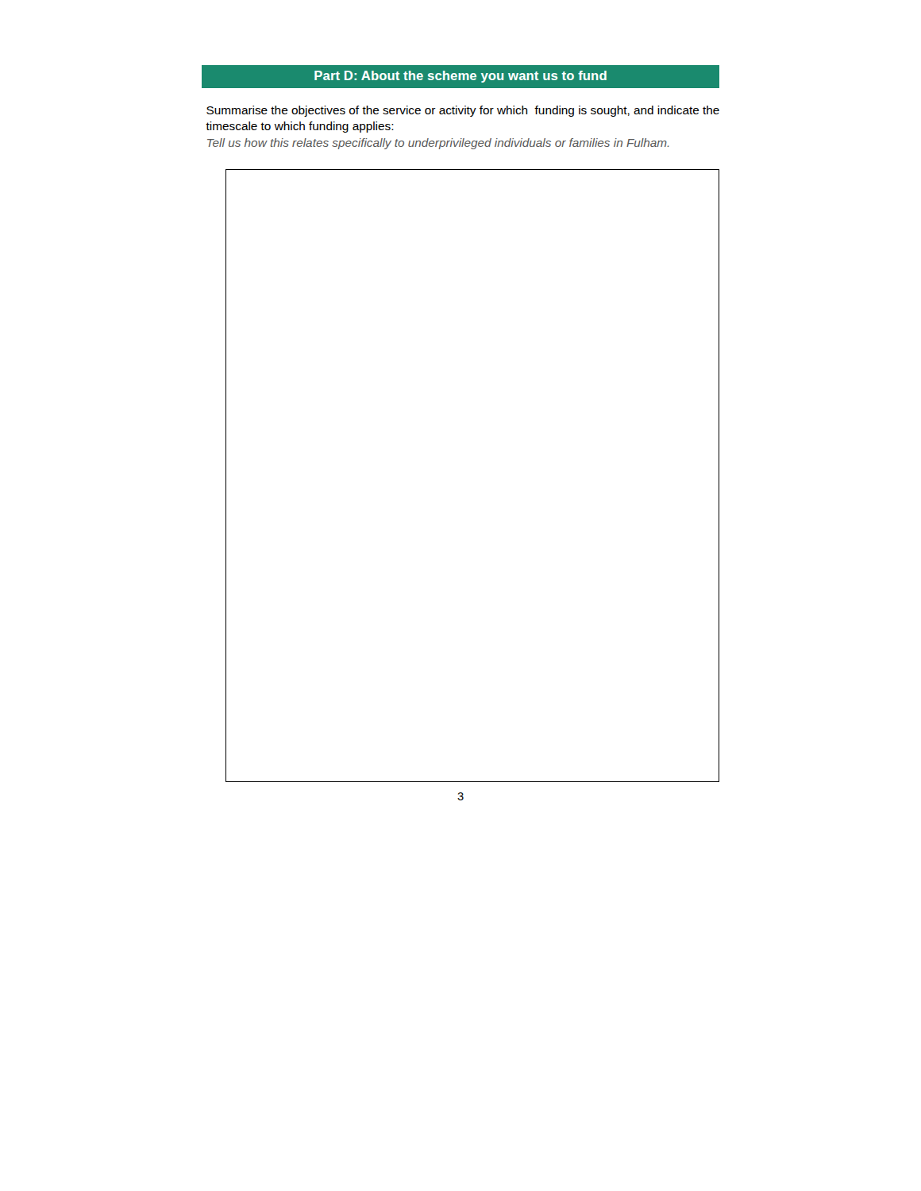Part D: About the scheme you want us to fund
Summarise the objectives of the service or activity for which funding is sought, and indicate the timescale to which funding applies:
Tell us how this relates specifically to underprivileged individuals or families in Fulham.
3